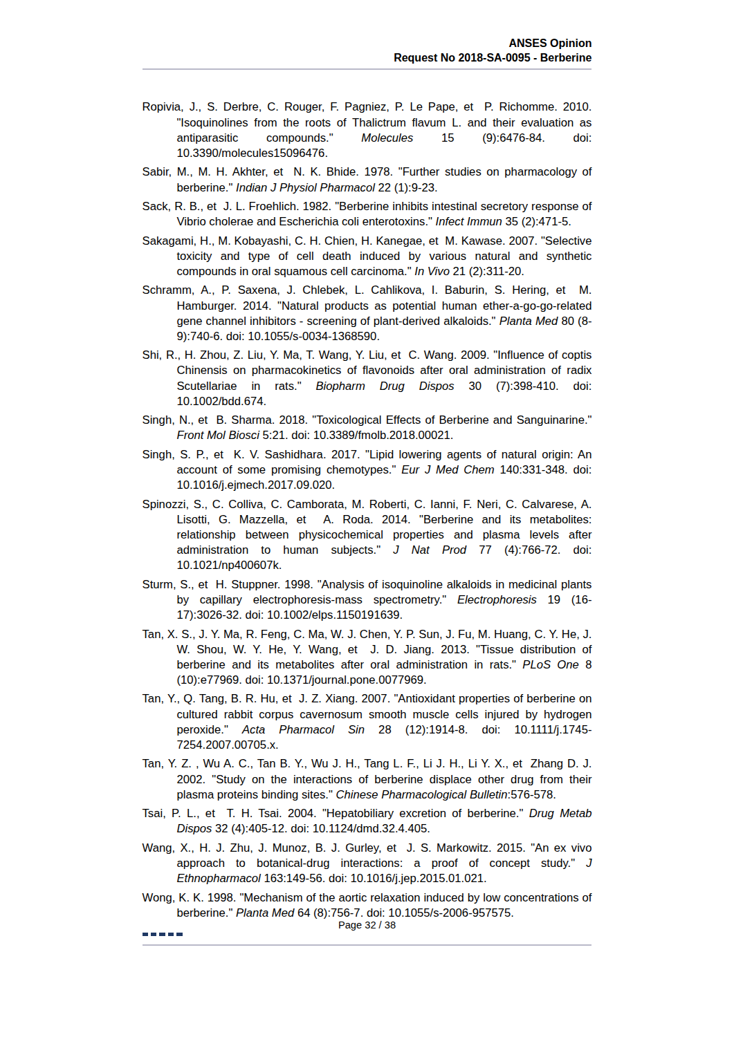ANSES Opinion
Request No 2018-SA-0095 - Berberine
Ropivia, J., S. Derbre, C. Rouger, F. Pagniez, P. Le Pape, et P. Richomme. 2010. "Isoquinolines from the roots of Thalictrum flavum L. and their evaluation as antiparasitic compounds." Molecules 15 (9):6476-84. doi: 10.3390/molecules15096476.
Sabir, M., M. H. Akhter, et N. K. Bhide. 1978. "Further studies on pharmacology of berberine." Indian J Physiol Pharmacol 22 (1):9-23.
Sack, R. B., et J. L. Froehlich. 1982. "Berberine inhibits intestinal secretory response of Vibrio cholerae and Escherichia coli enterotoxins." Infect Immun 35 (2):471-5.
Sakagami, H., M. Kobayashi, C. H. Chien, H. Kanegae, et M. Kawase. 2007. "Selective toxicity and type of cell death induced by various natural and synthetic compounds in oral squamous cell carcinoma." In Vivo 21 (2):311-20.
Schramm, A., P. Saxena, J. Chlebek, L. Cahlikova, I. Baburin, S. Hering, et M. Hamburger. 2014. "Natural products as potential human ether-a-go-go-related gene channel inhibitors - screening of plant-derived alkaloids." Planta Med 80 (8-9):740-6. doi: 10.1055/s-0034-1368590.
Shi, R., H. Zhou, Z. Liu, Y. Ma, T. Wang, Y. Liu, et C. Wang. 2009. "Influence of coptis Chinensis on pharmacokinetics of flavonoids after oral administration of radix Scutellariae in rats." Biopharm Drug Dispos 30 (7):398-410. doi: 10.1002/bdd.674.
Singh, N., et B. Sharma. 2018. "Toxicological Effects of Berberine and Sanguinarine." Front Mol Biosci 5:21. doi: 10.3389/fmolb.2018.00021.
Singh, S. P., et K. V. Sashidhara. 2017. "Lipid lowering agents of natural origin: An account of some promising chemotypes." Eur J Med Chem 140:331-348. doi: 10.1016/j.ejmech.2017.09.020.
Spinozzi, S., C. Colliva, C. Camborata, M. Roberti, C. Ianni, F. Neri, C. Calvarese, A. Lisotti, G. Mazzella, et A. Roda. 2014. "Berberine and its metabolites: relationship between physicochemical properties and plasma levels after administration to human subjects." J Nat Prod 77 (4):766-72. doi: 10.1021/np400607k.
Sturm, S., et H. Stuppner. 1998. "Analysis of isoquinoline alkaloids in medicinal plants by capillary electrophoresis-mass spectrometry." Electrophoresis 19 (16-17):3026-32. doi: 10.1002/elps.1150191639.
Tan, X. S., J. Y. Ma, R. Feng, C. Ma, W. J. Chen, Y. P. Sun, J. Fu, M. Huang, C. Y. He, J. W. Shou, W. Y. He, Y. Wang, et J. D. Jiang. 2013. "Tissue distribution of berberine and its metabolites after oral administration in rats." PLoS One 8 (10):e77969. doi: 10.1371/journal.pone.0077969.
Tan, Y., Q. Tang, B. R. Hu, et J. Z. Xiang. 2007. "Antioxidant properties of berberine on cultured rabbit corpus cavernosum smooth muscle cells injured by hydrogen peroxide." Acta Pharmacol Sin 28 (12):1914-8. doi: 10.1111/j.1745-7254.2007.00705.x.
Tan, Y. Z. , Wu A. C., Tan B. Y., Wu J. H., Tang L. F., Li J. H., Li Y. X., et Zhang D. J. 2002. "Study on the interactions of berberine displace other drug from their plasma proteins binding sites." Chinese Pharmacological Bulletin:576-578.
Tsai, P. L., et T. H. Tsai. 2004. "Hepatobiliary excretion of berberine." Drug Metab Dispos 32 (4):405-12. doi: 10.1124/dmd.32.4.405.
Wang, X., H. J. Zhu, J. Munoz, B. J. Gurley, et J. S. Markowitz. 2015. "An ex vivo approach to botanical-drug interactions: a proof of concept study." J Ethnopharmacol 163:149-56. doi: 10.1016/j.jep.2015.01.021.
Wong, K. K. 1998. "Mechanism of the aortic relaxation induced by low concentrations of berberine." Planta Med 64 (8):756-7. doi: 10.1055/s-2006-957575.
Page 32 / 38